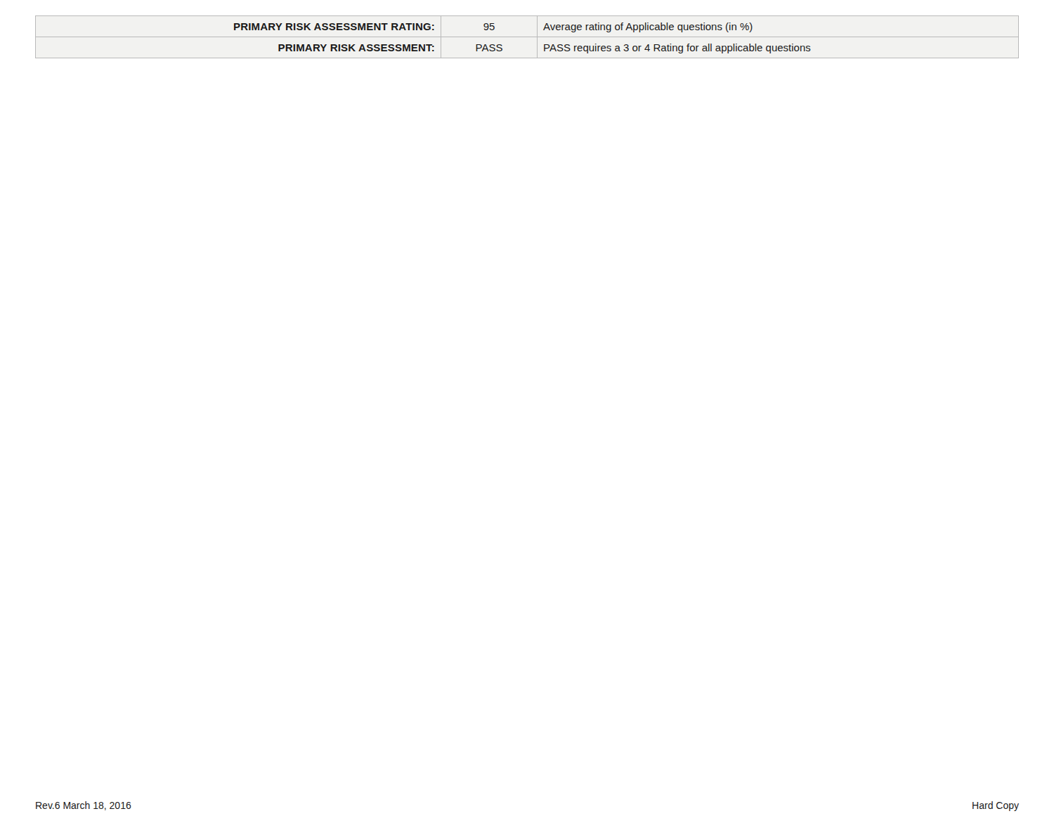| PRIMARY RISK ASSESSMENT RATING: | 95 | Average rating of Applicable questions (in %) |
| PRIMARY RISK ASSESSMENT: | PASS | PASS requires a 3 or 4 Rating for all applicable questions |
Rev.6 March 18, 2016 Hard Copy